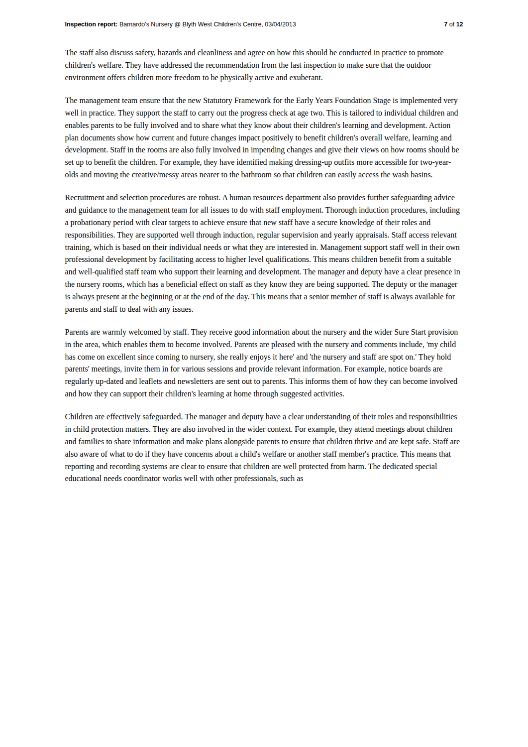Inspection report: Barnardo's Nursery @ Blyth West Children's Centre, 03/04/2013 7 of 12
The staff also discuss safety, hazards and cleanliness and agree on how this should be conducted in practice to promote children's welfare. They have addressed the recommendation from the last inspection to make sure that the outdoor environment offers children more freedom to be physically active and exuberant.
The management team ensure that the new Statutory Framework for the Early Years Foundation Stage is implemented very well in practice. They support the staff to carry out the progress check at age two. This is tailored to individual children and enables parents to be fully involved and to share what they know about their children's learning and development. Action plan documents show how current and future changes impact positively to benefit children's overall welfare, learning and development. Staff in the rooms are also fully involved in impending changes and give their views on how rooms should be set up to benefit the children. For example, they have identified making dressing-up outfits more accessible for two-year-olds and moving the creative/messy areas nearer to the bathroom so that children can easily access the wash basins.
Recruitment and selection procedures are robust. A human resources department also provides further safeguarding advice and guidance to the management team for all issues to do with staff employment. Thorough induction procedures, including a probationary period with clear targets to achieve ensure that new staff have a secure knowledge of their roles and responsibilities. They are supported well through induction, regular supervision and yearly appraisals. Staff access relevant training, which is based on their individual needs or what they are interested in. Management support staff well in their own professional development by facilitating access to higher level qualifications. This means children benefit from a suitable and well-qualified staff team who support their learning and development. The manager and deputy have a clear presence in the nursery rooms, which has a beneficial effect on staff as they know they are being supported. The deputy or the manager is always present at the beginning or at the end of the day. This means that a senior member of staff is always available for parents and staff to deal with any issues.
Parents are warmly welcomed by staff. They receive good information about the nursery and the wider Sure Start provision in the area, which enables them to become involved. Parents are pleased with the nursery and comments include, 'my child has come on excellent since coming to nursery, she really enjoys it here' and 'the nursery and staff are spot on.' They hold parents' meetings, invite them in for various sessions and provide relevant information. For example, notice boards are regularly up-dated and leaflets and newsletters are sent out to parents. This informs them of how they can become involved and how they can support their children's learning at home through suggested activities.
Children are effectively safeguarded. The manager and deputy have a clear understanding of their roles and responsibilities in child protection matters. They are also involved in the wider context. For example, they attend meetings about children and families to share information and make plans alongside parents to ensure that children thrive and are kept safe. Staff are also aware of what to do if they have concerns about a child's welfare or another staff member's practice. This means that reporting and recording systems are clear to ensure that children are well protected from harm. The dedicated special educational needs coordinator works well with other professionals, such as